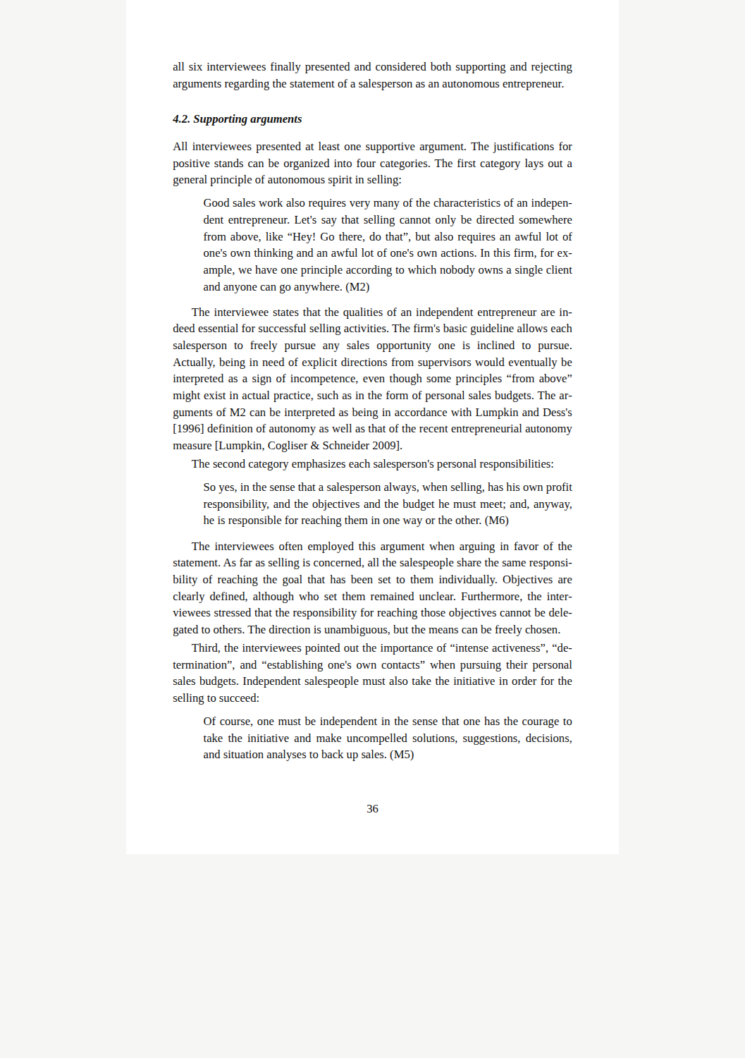all six interviewees finally presented and considered both supporting and rejecting arguments regarding the statement of a salesperson as an autonomous entrepreneur.
4.2. Supporting arguments
All interviewees presented at least one supportive argument. The justifications for positive stands can be organized into four categories. The first category lays out a general principle of autonomous spirit in selling:
Good sales work also requires very many of the characteristics of an independent entrepreneur. Let's say that selling cannot only be directed somewhere from above, like “Hey! Go there, do that”, but also requires an awful lot of one's own thinking and an awful lot of one's own actions. In this firm, for example, we have one principle according to which nobody owns a single client and anyone can go anywhere. (M2)
The interviewee states that the qualities of an independent entrepreneur are indeed essential for successful selling activities. The firm's basic guideline allows each salesperson to freely pursue any sales opportunity one is inclined to pursue. Actually, being in need of explicit directions from supervisors would eventually be interpreted as a sign of incompetence, even though some principles “from above” might exist in actual practice, such as in the form of personal sales budgets. The arguments of M2 can be interpreted as being in accordance with Lumpkin and Dess's [1996] definition of autonomy as well as that of the recent entrepreneurial autonomy measure [Lumpkin, Cogliser & Schneider 2009].
The second category emphasizes each salesperson's personal responsibilities:
So yes, in the sense that a salesperson always, when selling, has his own profit responsibility, and the objectives and the budget he must meet; and, anyway, he is responsible for reaching them in one way or the other. (M6)
The interviewees often employed this argument when arguing in favor of the statement. As far as selling is concerned, all the salespeople share the same responsibility of reaching the goal that has been set to them individually. Objectives are clearly defined, although who set them remained unclear. Furthermore, the interviewees stressed that the responsibility for reaching those objectives cannot be delegated to others. The direction is unambiguous, but the means can be freely chosen.
Third, the interviewees pointed out the importance of “intense activeness”, “determination”, and “establishing one's own contacts” when pursuing their personal sales budgets. Independent salespeople must also take the initiative in order for the selling to succeed:
Of course, one must be independent in the sense that one has the courage to take the initiative and make uncompelled solutions, suggestions, decisions, and situation analyses to back up sales. (M5)
36